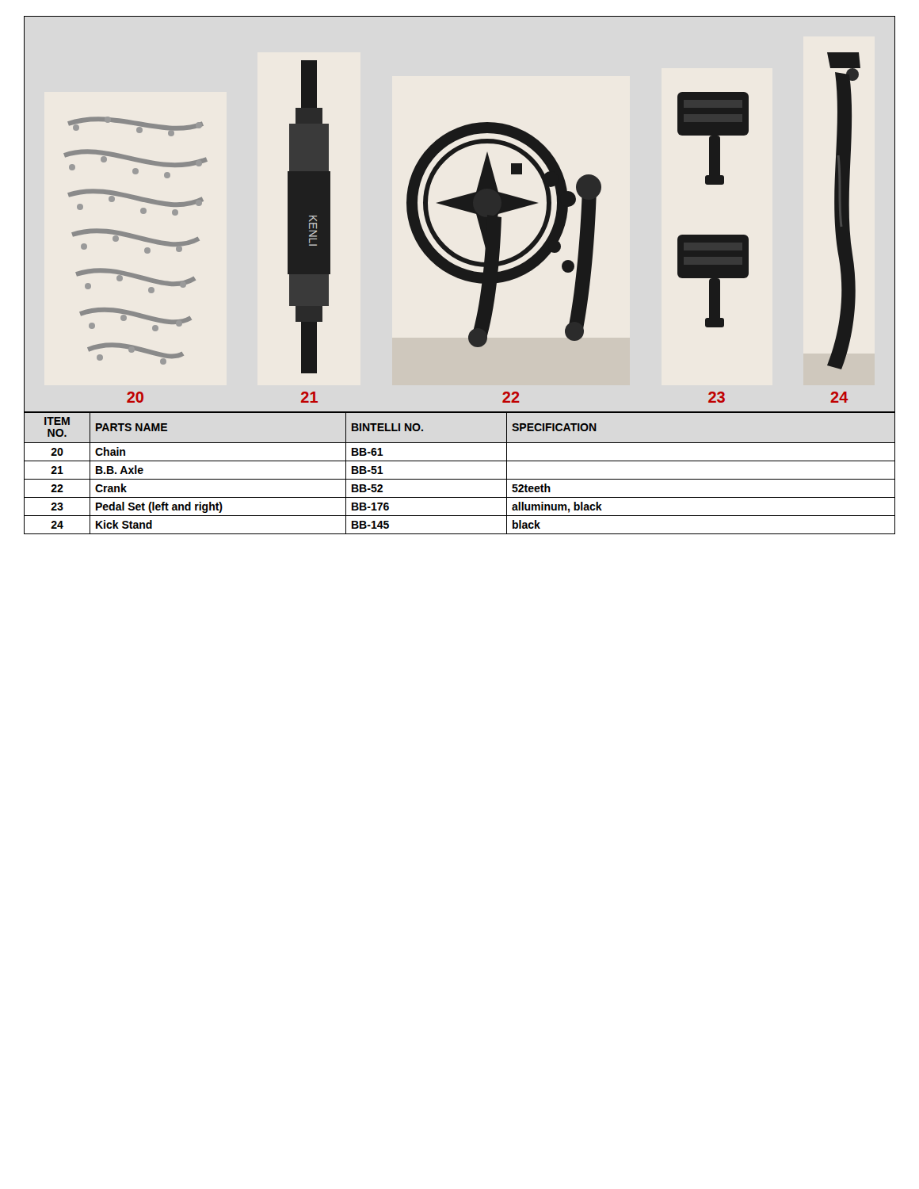20
KENLI
21
22
23
24
| ITEM NO. | PARTS NAME | BINTELLI NO. | SPECIFICATION |
| --- | --- | --- | --- |
| 20 | Chain | BB-61 | |
| 21 | B.B. Axle | BB-51 | |
| 22 | Crank | BB-52 | 52teeth |
| 23 | Pedal Set (left and right) | BB-176 | alluminum, black |
| 24 | Kick Stand | BB-145 | black |